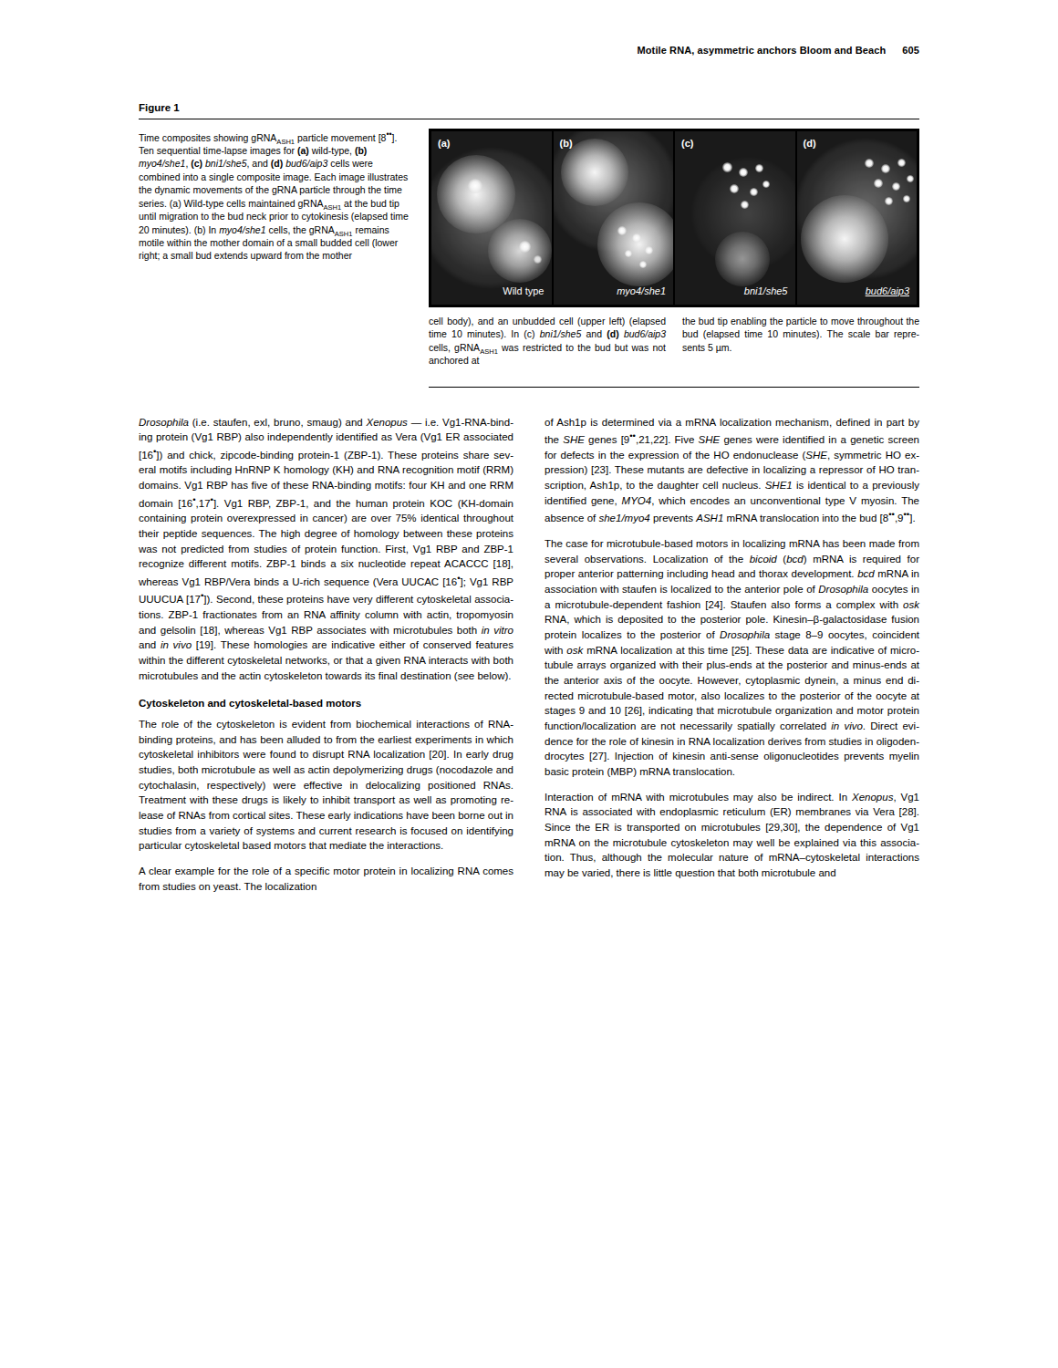Motile RNA, asymmetric anchors Bloom and Beach605
Figure 1
Time composites showing gRNAASH1 particle movement [8••]. Ten sequential time-lapse images for (a) wild-type, (b) myo4/she1, (c) bni1/she5, and (d) bud6/aip3 cells were combined into a single composite image. Each image illustrates the dynamic movements of the gRNA particle through the time series. (a) Wild-type cells maintained gRNAASH1 at the bud tip until migration to the bud neck prior to cytokinesis (elapsed time 20 minutes). (b) In myo4/she1 cells, the gRNAASH1 remains motile within the mother domain of a small budded cell (lower right; a small bud extends upward from the mother
(a)
Wild type
(b)
myo4/she1
(c)
bni1/she5
(d)
bud6/aip3
cell body), and an unbudded cell (upper left) (elapsed time 10 minutes). In (c) bni1/she5 and (d) bud6/aip3 cells, gRNAASH1 was restricted to the bud but was not anchored at
the bud tip enabling the particle to move throughout the bud (elapsed time 10 minutes). The scale bar represents 5 µm.
Drosophila (i.e. staufen, exl, bruno, smaug) and Xenopus — i.e. Vg1-RNA-binding protein (Vg1 RBP) also independently identified as Vera (Vg1 ER associated [16•]) and chick, zipcode-binding protein-1 (ZBP-1). These proteins share several motifs including HnRNP K homology (KH) and RNA recognition motif (RRM) domains. Vg1 RBP has five of these RNA-binding motifs: four KH and one RRM domain [16•,17•]. Vg1 RBP, ZBP-1, and the human protein KOC (KH-domain containing protein overexpressed in cancer) are over 75% identical throughout their peptide sequences. The high degree of homology between these proteins was not predicted from studies of protein function. First, Vg1 RBP and ZBP-1 recognize different motifs. ZBP-1 binds a six nucleotide repeat ACACCC [18], whereas Vg1 RBP/Vera binds a U-rich sequence (Vera UUCAC [16•]; Vg1 RBP UUUCUA [17•]). Second, these proteins have very different cytoskeletal associations. ZBP-1 fractionates from an RNA affinity column with actin, tropomyosin and gelsolin [18], whereas Vg1 RBP associates with microtubules both in vitro and in vivo [19]. These homologies are indicative either of conserved features within the different cytoskeletal networks, or that a given RNA interacts with both microtubules and the actin cytoskeleton towards its final destination (see below).
Cytoskeleton and cytoskeletal-based motors
The role of the cytoskeleton is evident from biochemical interactions of RNA-binding proteins, and has been alluded to from the earliest experiments in which cytoskeletal inhibitors were found to disrupt RNA localization [20]. In early drug studies, both microtubule as well as actin depolymerizing drugs (nocodazole and cytochalasin, respectively) were effective in delocalizing positioned RNAs. Treatment with these drugs is likely to inhibit transport as well as promoting release of RNAs from cortical sites. These early indications have been borne out in studies from a variety of systems and current research is focused on identifying particular cytoskeletal based motors that mediate the interactions.
A clear example for the role of a specific motor protein in localizing RNA comes from studies on yeast. The localization
of Ash1p is determined via a mRNA localization mechanism, defined in part by the SHE genes [9••,21,22]. Five SHE genes were identified in a genetic screen for defects in the expression of the HO endonuclease (SHE, symmetric HO expression) [23]. These mutants are defective in localizing a repressor of HO transcription, Ash1p, to the daughter cell nucleus. SHE1 is identical to a previously identified gene, MYO4, which encodes an unconventional type V myosin. The absence of she1/myo4 prevents ASH1 mRNA translocation into the bud [8••,9••].
The case for microtubule-based motors in localizing mRNA has been made from several observations. Localization of the bicoid (bcd) mRNA is required for proper anterior patterning including head and thorax development. bcd mRNA in association with staufen is localized to the anterior pole of Drosophila oocytes in a microtubule-dependent fashion [24]. Staufen also forms a complex with osk RNA, which is deposited to the posterior pole. Kinesin–β-galactosidase fusion protein localizes to the posterior of Drosophila stage 8–9 oocytes, coincident with osk mRNA localization at this time [25]. These data are indicative of microtubule arrays organized with their plus-ends at the posterior and minus-ends at the anterior axis of the oocyte. However, cytoplasmic dynein, a minus end directed microtubule-based motor, also localizes to the posterior of the oocyte at stages 9 and 10 [26], indicating that microtubule organization and motor protein function/localization are not necessarily spatially correlated in vivo. Direct evidence for the role of kinesin in RNA localization derives from studies in oligodendrocytes [27]. Injection of kinesin anti-sense oligonucleotides prevents myelin basic protein (MBP) mRNA translocation.
Interaction of mRNA with microtubules may also be indirect. In Xenopus, Vg1 RNA is associated with endoplasmic reticulum (ER) membranes via Vera [28]. Since the ER is transported on microtubules [29,30], the dependence of Vg1 mRNA on the microtubule cytoskeleton may well be explained via this association. Thus, although the molecular nature of mRNA–cytoskeletal interactions may be varied, there is little question that both microtubule and